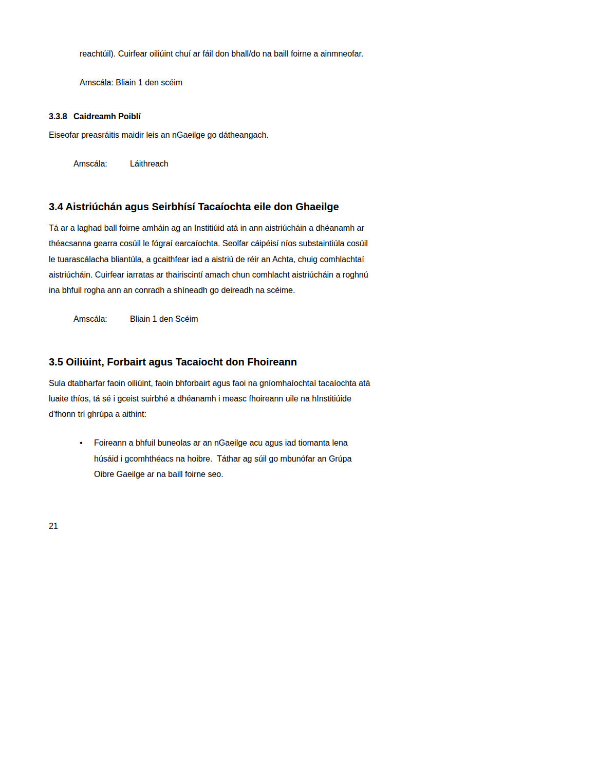reachtúil). Cuirfear oiliúint chuí ar fáil don bhall/do na baill foirne a ainmneofar.
Amscála: Bliain 1 den scéim
3.3.8 Caidreamh Poiblí
Eiseofar preasráitis maidir leis an nGaeilge go dátheangach.
Amscála: Láithreach
3.4 Aistriúchán agus Seirbhísí Tacaíochta eile don Ghaeilge
Tá ar a laghad ball foirne amháin ag an Institiúid atá in ann aistriúcháin a dhéanamh ar théacsanna gearra cosúil le fógraí earcaíochta. Seolfar cáipéisí níos substaintiúla cosúil le tuarascálacha bliantúla, a gcaithfear iad a aistriú de réir an Achta, chuig comhlachtaí aistriúcháin. Cuirfear iarratas ar thairiscintí amach chun comhlacht aistriúcháin a roghnú ina bhfuil rogha ann an conradh a shíneadh go deireadh na scéime.
Amscála: Bliain 1 den Scéim
3.5 Oiliúint, Forbairt agus Tacaíocht don Fhoireann
Sula dtabharfar faoin oiliúint, faoin bhforbairt agus faoi na gníomhaíochtaí tacaíochta atá luaite thíos, tá sé i gceist suirbhé a dhéanamh i measc fhoireann uile na hInstitiúide d'fhonn trí ghrúpa a aithint:
Foireann a bhfuil buneolas ar an nGaeilge acu agus iad tiomanta lena húsáid i gcomhthéacs na hoibre. Táthar ag súil go mbunófar an Grúpa Oibre Gaeilge ar na baill foirne seo.
21